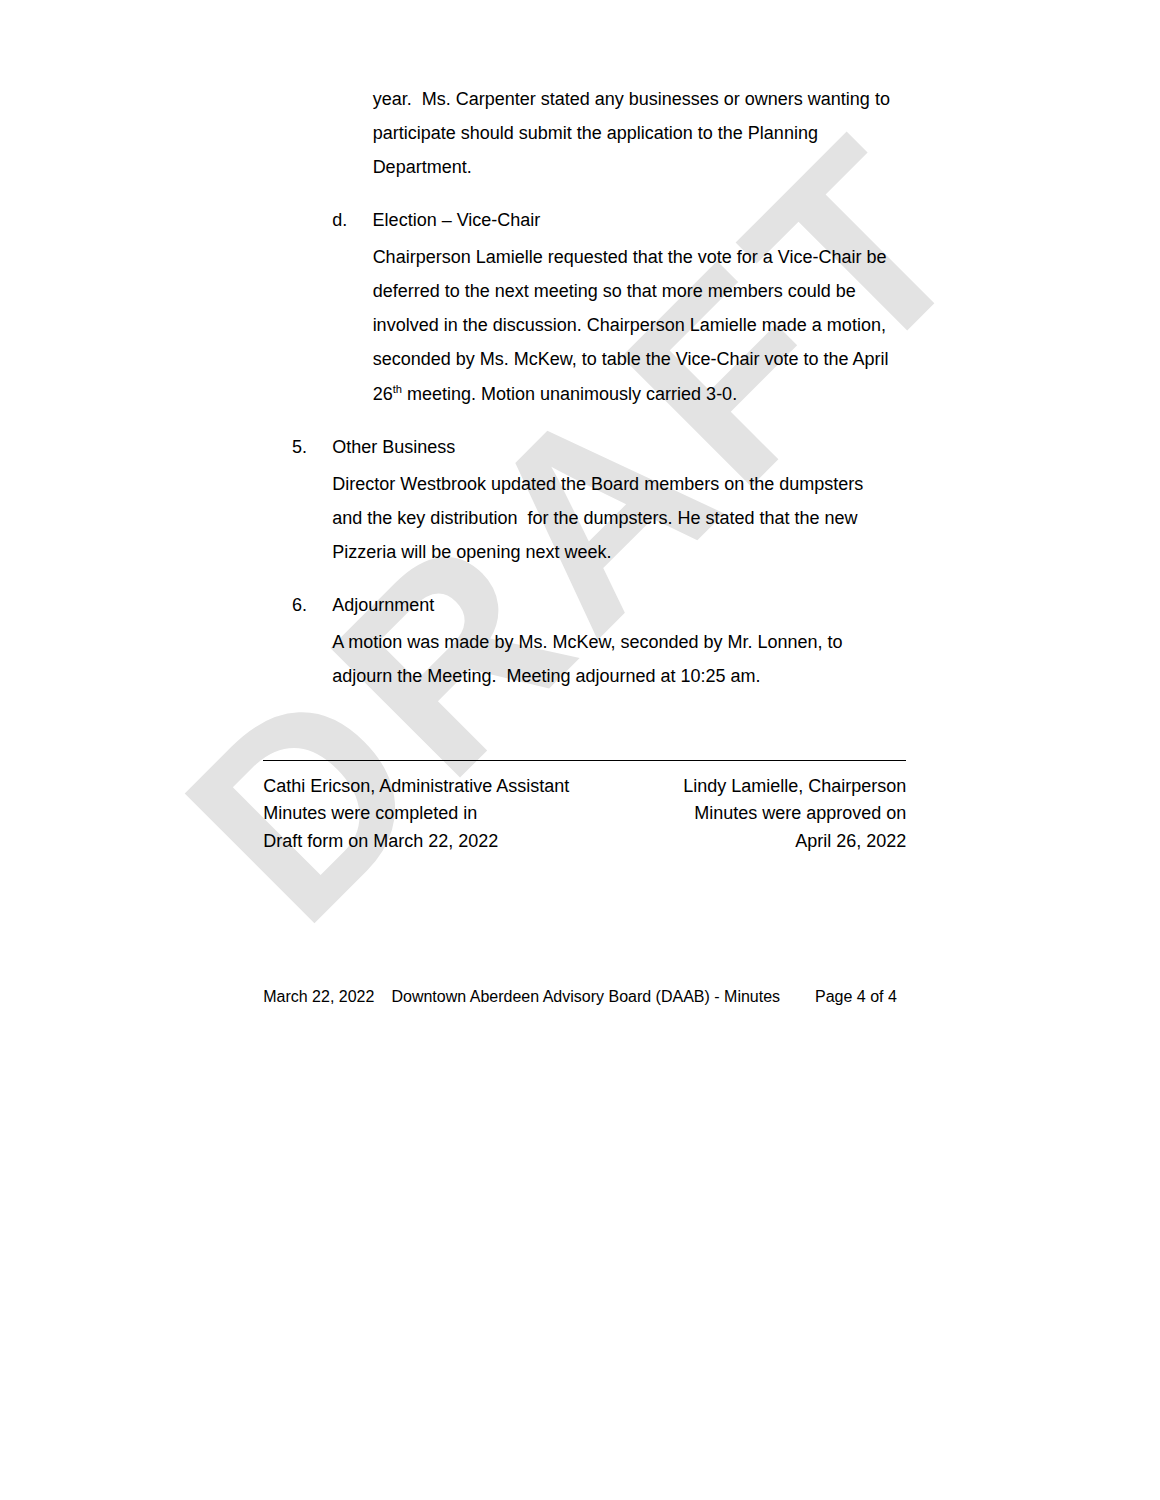DRAFT
year. Ms. Carpenter stated any businesses or owners wanting to participate should submit the application to the Planning Department.
d. Election – Vice-Chair
Chairperson Lamielle requested that the vote for a Vice-Chair be deferred to the next meeting so that more members could be involved in the discussion. Chairperson Lamielle made a motion, seconded by Ms. McKew, to table the Vice-Chair vote to the April 26th meeting. Motion unanimously carried 3-0.
5. Other Business
Director Westbrook updated the Board members on the dumpsters and the key distribution for the dumpsters. He stated that the new Pizzeria will be opening next week.
6. Adjournment
A motion was made by Ms. McKew, seconded by Mr. Lonnen, to adjourn the Meeting. Meeting adjourned at 10:25 am.
| Cathi Ericson, Administrative Assistant | Lindy Lamielle, Chairperson |
| Minutes were completed in | Minutes were approved on |
| Draft form on March 22, 2022 | April 26, 2022 |
| March 22, 2022 | Downtown Aberdeen Advisory Board (DAAB) - Minutes | Page 4 of 4 |